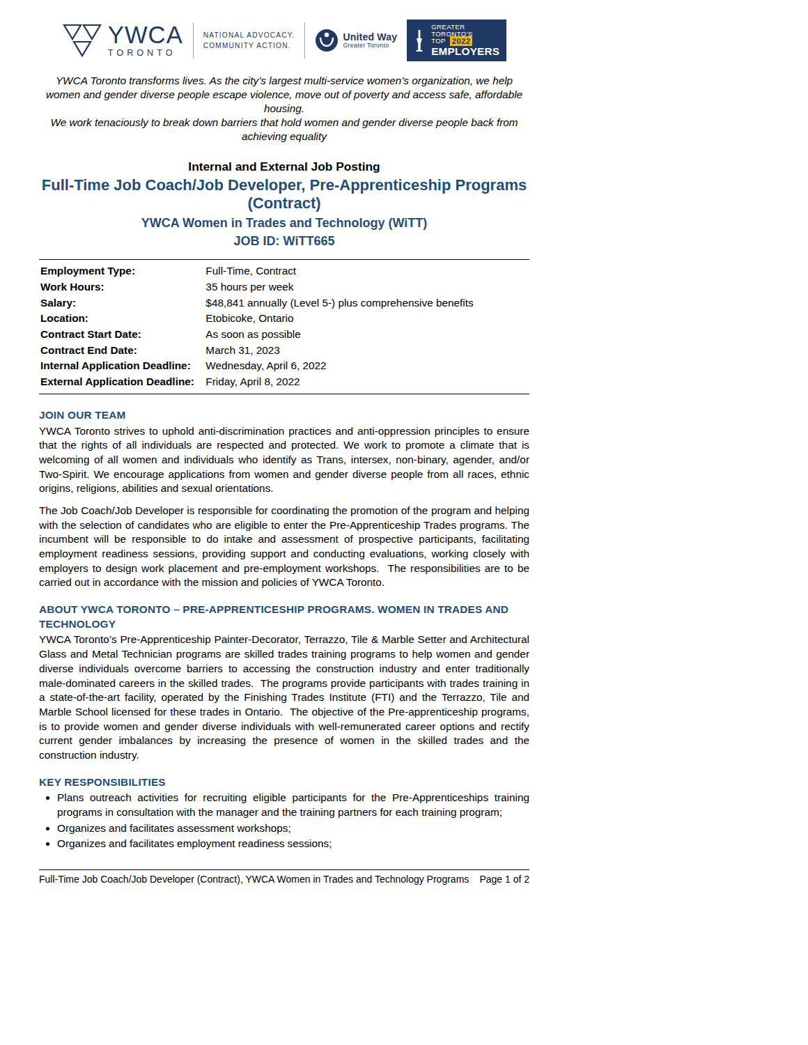YWCA
TORONTO
National Advocacy.
Community Action.
United Way
Greater Toronto
Greater
Toronto’s
Top 2022
Employers
YWCA Toronto transforms lives. As the city’s largest multi-service women’s organization, we help women and gender diverse people escape violence, move out of poverty and access safe, affordable housing.
We work tenaciously to break down barriers that hold women and gender diverse people back from achieving equality
Internal and External Job Posting
Full-Time Job Coach/Job Developer, Pre-Apprenticeship Programs (Contract)
YWCA Women in Trades and Technology (WiTT)
JOB ID: WiTT665
| Employment Type: | Full-Time, Contract |
| Work Hours: | 35 hours per week |
| Salary: | $48,841 annually (Level 5-) plus comprehensive benefits |
| Location: | Etobicoke, Ontario |
| Contract Start Date: | As soon as possible |
| Contract End Date: | March 31, 2023 |
| Internal Application Deadline: | Wednesday, April 6, 2022 |
| External Application Deadline: | Friday, April 8, 2022 |
Join Our Team
YWCA Toronto strives to uphold anti-discrimination practices and anti-oppression principles to ensure that the rights of all individuals are respected and protected. We work to promote a climate that is welcoming of all women and individuals who identify as Trans, intersex, non-binary, agender, and/or Two-Spirit. We encourage applications from women and gender diverse people from all races, ethnic origins, religions, abilities and sexual orientations.
The Job Coach/Job Developer is responsible for coordinating the promotion of the program and helping with the selection of candidates who are eligible to enter the Pre-Apprenticeship Trades programs. The incumbent will be responsible to do intake and assessment of prospective participants, facilitating employment readiness sessions, providing support and conducting evaluations, working closely with employers to design work placement and pre-employment workshops. The responsibilities are to be carried out in accordance with the mission and policies of YWCA Toronto.
About YWCA Toronto – Pre-Apprenticeship Programs. Women in Trades and Technology
YWCA Toronto’s Pre-Apprenticeship Painter-Decorator, Terrazzo, Tile & Marble Setter and Architectural Glass and Metal Technician programs are skilled trades training programs to help women and gender diverse individuals overcome barriers to accessing the construction industry and enter traditionally male-dominated careers in the skilled trades. The programs provide participants with trades training in a state-of-the-art facility, operated by the Finishing Trades Institute (FTI) and the Terrazzo, Tile and Marble School licensed for these trades in Ontario. The objective of the Pre-apprenticeship programs, is to provide women and gender diverse individuals with well-remunerated career options and rectify current gender imbalances by increasing the presence of women in the skilled trades and the construction industry.
Key Responsibilities
Plans outreach activities for recruiting eligible participants for the Pre-Apprenticeships training programs in consultation with the manager and the training partners for each training program;
Organizes and facilitates assessment workshops;
Organizes and facilitates employment readiness sessions;
Full-Time Job Coach/Job Developer (Contract), YWCA Women in Trades and Technology Programs Page 1 of 2